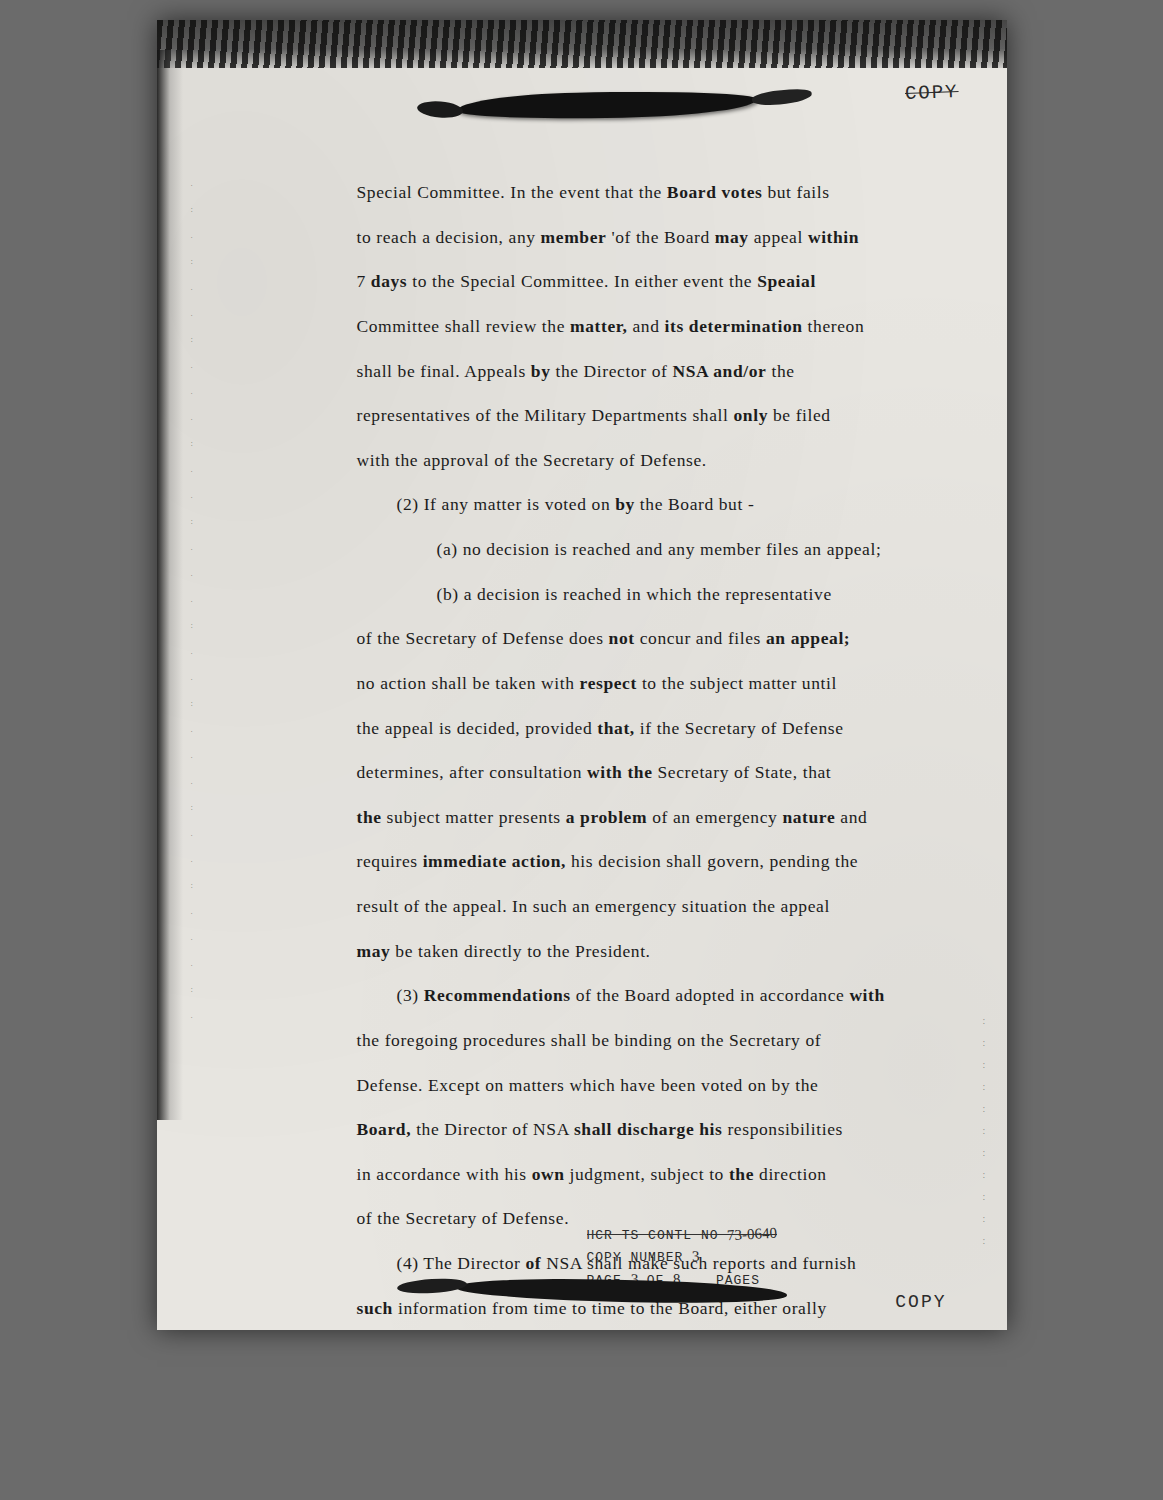.
:
.
:
.
.
:
.
.
.
:
.
.
:
.
.
.
:
.
.
:
.
.
.
:
.
.
:
.
.
.
:
.
COPY
Special Committee. In the event that the Board votes but fails
to reach a decision, any member 'of the Board may appeal within
7 days to the Special Committee. In either event the Speaial
Committee shall review the matter, and its determination thereon
shall be final. Appeals by the Director of NSA and/or the
representatives of the Military Departments shall only be filed
with the approval of the Secretary of Defense.
(2) If any matter is voted on by the Board but -
(a) no decision is reached and any member files an appeal;
(b) a decision is reached in which the representative
of the Secretary of Defense does not concur and files an appeal;
no action shall be taken with respect to the subject matter until
the appeal is decided, provided that, if the Secretary of Defense
determines, after consultation with the Secretary of State, that
the subject matter presents a problem of an emergency nature and
requires immediate action, his decision shall govern, pending the
result of the appeal. In such an emergency situation the appeal
may be taken directly to the President.
(3) Recommendations of the Board adopted in accordance with
the foregoing procedures shall be binding on the Secretary of
Defense. Except on matters which have been voted on by the
Board, the Director of NSA shall discharge his responsibilities
in accordance with his own judgment, subject to the direction
of the Secretary of Defense.
(4) The Director of NSA shall make such reports and furnish
such information from time to time to the Board, either orally
HCR TS CONTL NO 73-0640
COPY NUMBER 3
PAGE 3 OF 8 PAGES
COPY
:
:
:
:
:
:
:
:
:
:
: